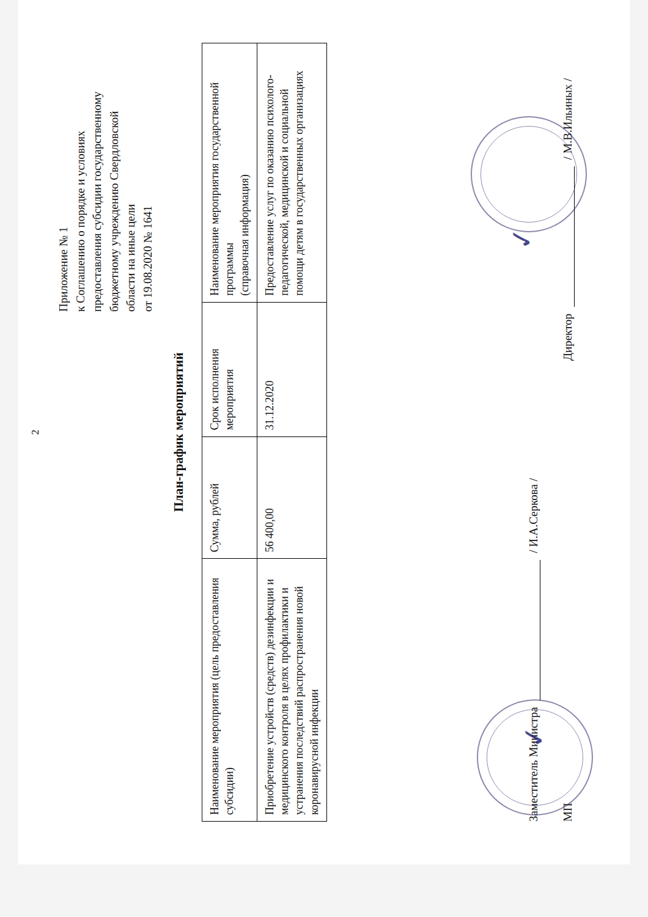2
Приложение № 1
к Соглашению о порядке и условиях
предоставления субсидии государственному
бюджетному учреждению Свердловской
области на иные цели
от 19.08.2020 № 1641
План-график мероприятий
| Наименование мероприятия (цель предоставления субсидии) | Сумма, рублей | Срок исполнения мероприятия | Наименование мероприятия государственной программы (справочная информация) |
| --- | --- | --- | --- |
| Приобретение устройств (средств) дезинфекции и медицинского контроля в целях профилактики и устранения последствий распространения новой коронавирусной инфекции | 56 400,00 | 31.12.2020 | Предоставление услуг по оказанию психолого-педагогической, медицинской и социальной помощи детям в государственных организациях |
Заместитель Министра / И.А.Серкова /
МП
✓
Директор / М.В.Ильиных /
✓